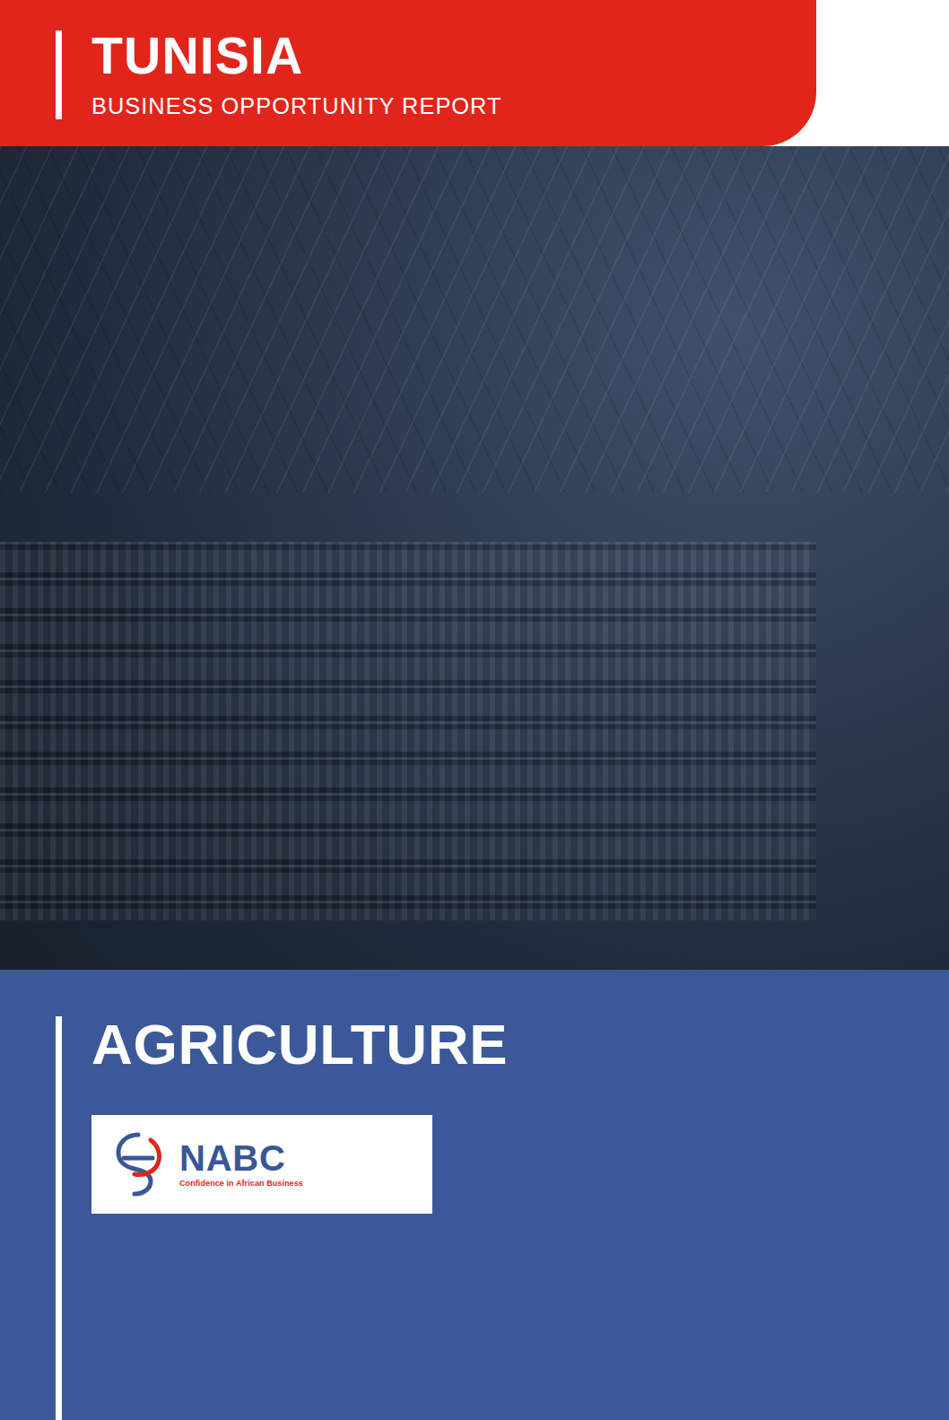TUNISIA
BUSINESS OPPORTUNITY REPORT
AGRICULTURE
NABC Confidence in African Business